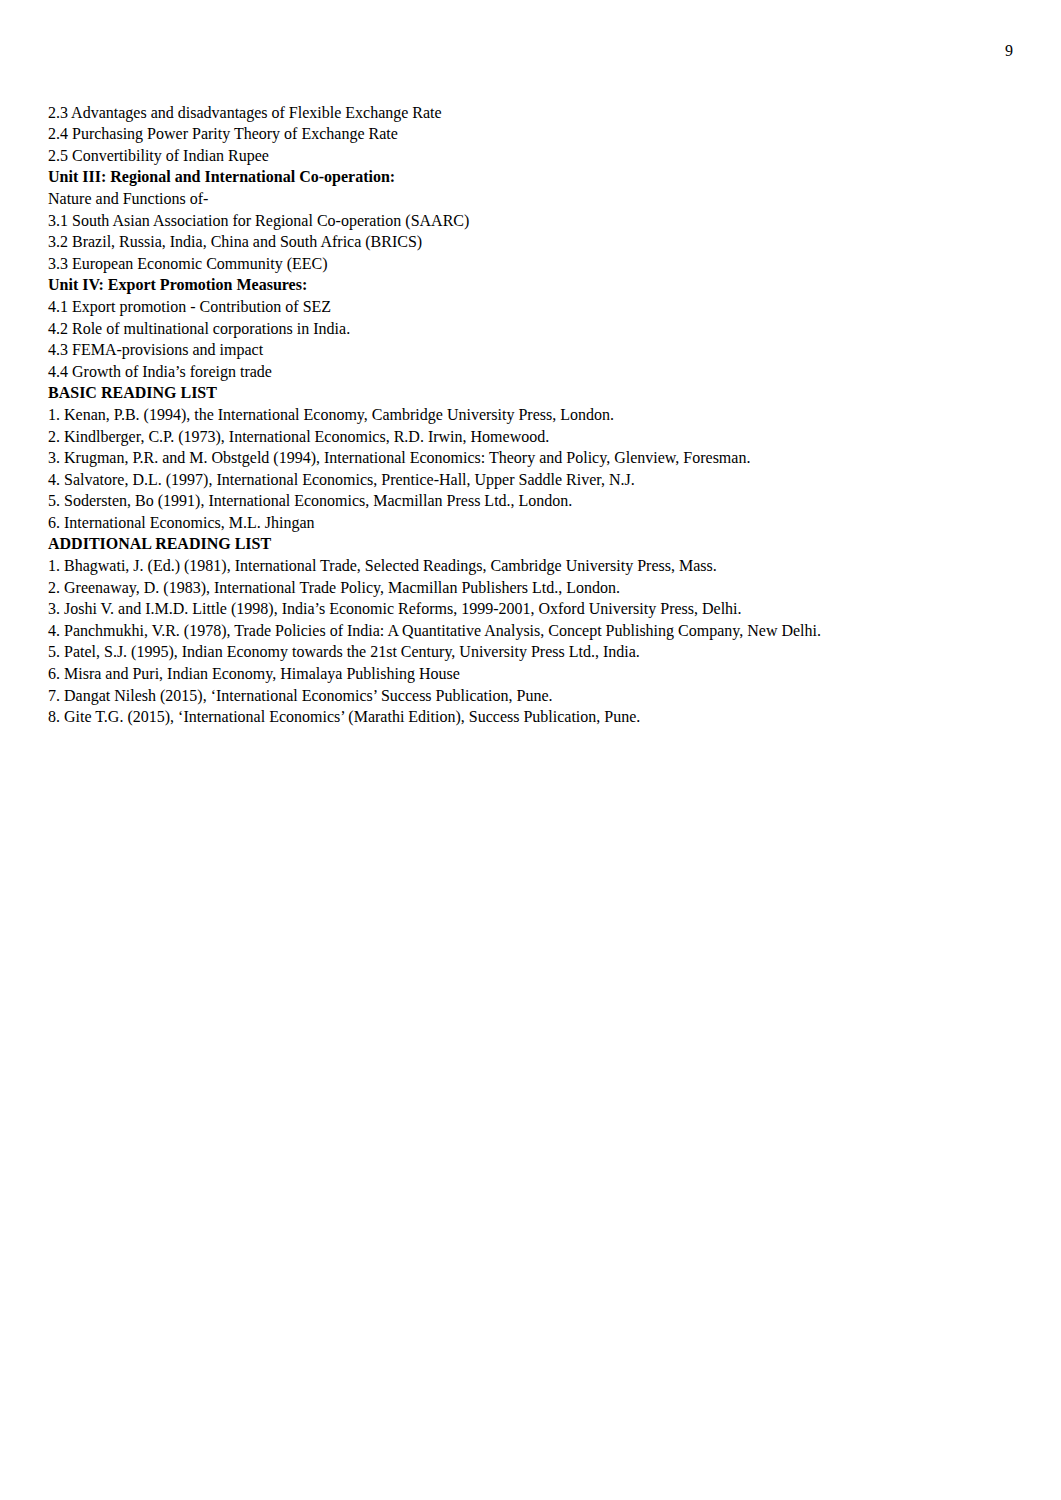9
2.3 Advantages and disadvantages of Flexible Exchange Rate
2.4 Purchasing Power Parity Theory of Exchange Rate
2.5 Convertibility of Indian Rupee
Unit III: Regional and International Co-operation:
Nature and Functions of-
3.1 South Asian Association for Regional Co-operation (SAARC)
3.2 Brazil, Russia, India, China and South Africa (BRICS)
3.3 European Economic Community (EEC)
Unit IV: Export Promotion Measures:
4.1 Export promotion - Contribution of SEZ
4.2 Role of multinational corporations in India.
4.3 FEMA-provisions and impact
4.4 Growth of India’s foreign trade
BASIC READING LIST
1. Kenan, P.B. (1994), the International Economy, Cambridge University Press, London.
2. Kindlberger, C.P. (1973), International Economics, R.D. Irwin, Homewood.
3. Krugman, P.R. and M. Obstgeld (1994), International Economics: Theory and Policy, Glenview, Foresman.
4. Salvatore, D.L. (1997), International Economics, Prentice-Hall, Upper Saddle River, N.J.
5. Sodersten, Bo (1991), International Economics, Macmillan Press Ltd., London.
6. International Economics, M.L. Jhingan
ADDITIONAL READING LIST
1. Bhagwati, J. (Ed.) (1981), International Trade, Selected Readings, Cambridge University Press, Mass.
2. Greenaway, D. (1983), International Trade Policy, Macmillan Publishers Ltd., London.
3. Joshi V. and I.M.D. Little (1998), India’s Economic Reforms, 1999-2001, Oxford University Press, Delhi.
4. Panchmukhi, V.R. (1978), Trade Policies of India: A Quantitative Analysis, Concept Publishing Company, New Delhi.
5. Patel, S.J. (1995), Indian Economy towards the 21st Century, University Press Ltd., India.
6. Misra and Puri, Indian Economy, Himalaya Publishing House
7. Dangat Nilesh (2015), ‘International Economics’ Success Publication, Pune.
8. Gite T.G. (2015), ‘International Economics’ (Marathi Edition), Success Publication, Pune.